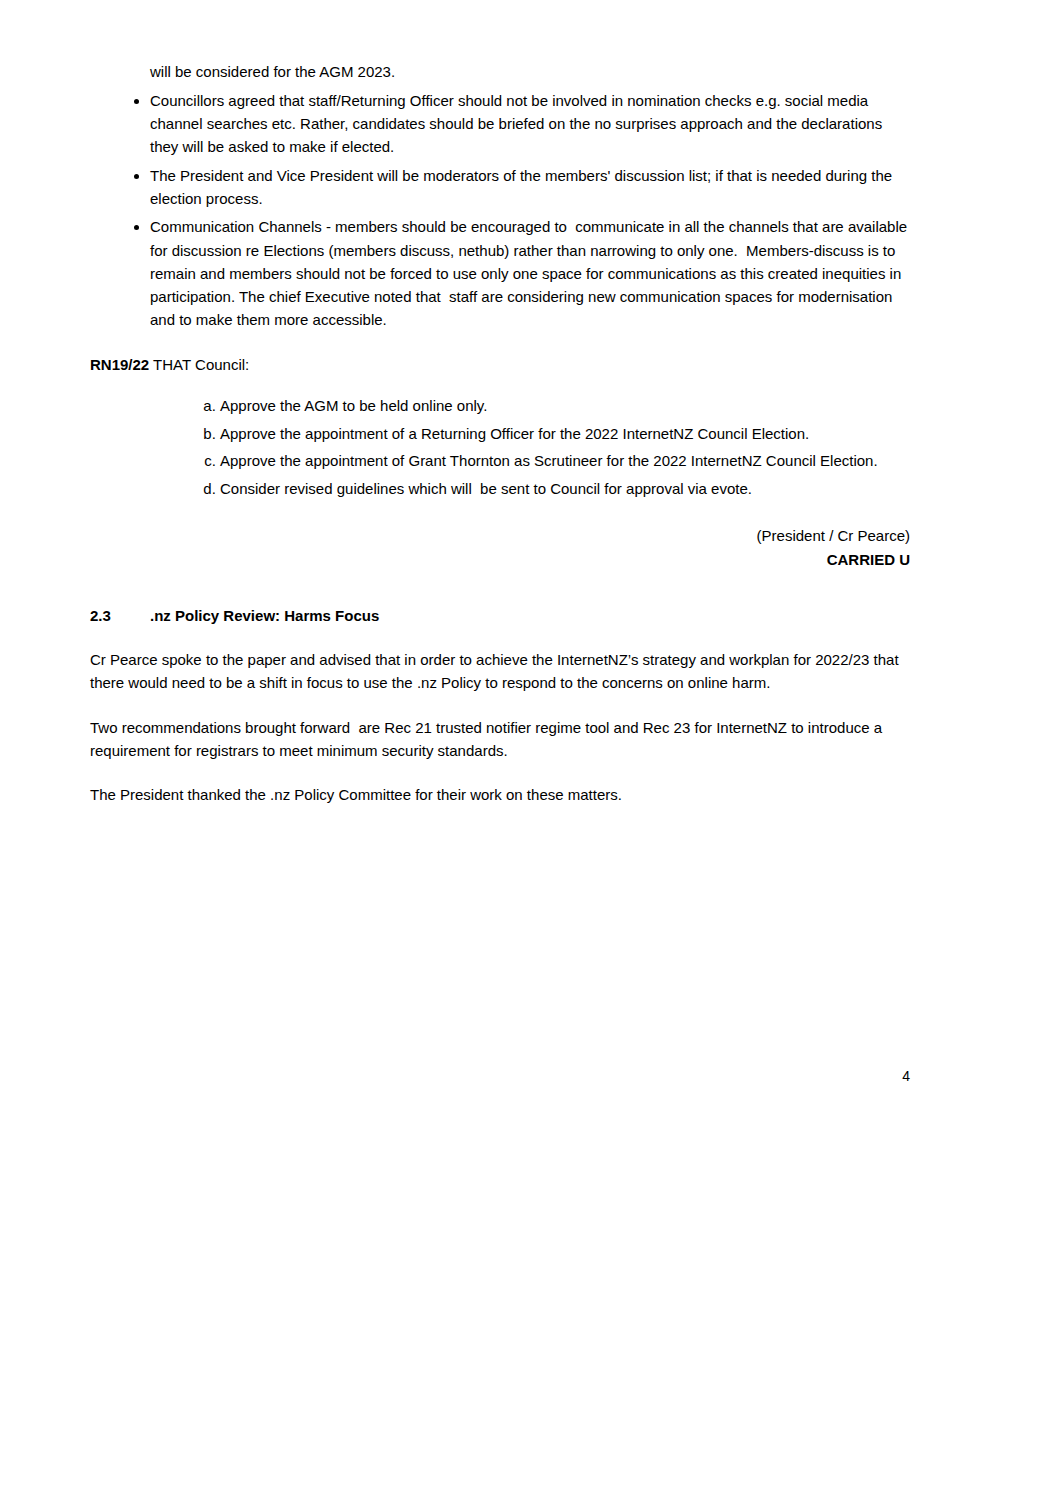will be considered for the AGM 2023.
Councillors agreed that staff/Returning Officer should not be involved in nomination checks e.g. social media channel searches etc. Rather, candidates should be briefed on the no surprises approach and the declarations they will be asked to make if elected.
The President and Vice President will be moderators of the members' discussion list; if that is needed during the election process.
Communication Channels - members should be encouraged to communicate in all the channels that are available for discussion re Elections (members discuss, nethub) rather than narrowing to only one. Members-discuss is to remain and members should not be forced to use only one space for communications as this created inequities in participation. The chief Executive noted that staff are considering new communication spaces for modernisation and to make them more accessible.
RN19/22 THAT Council:
Approve the AGM to be held online only.
Approve the appointment of a Returning Officer for the 2022 InternetNZ Council Election.
Approve the appointment of Grant Thornton as Scrutineer for the 2022 InternetNZ Council Election.
Consider revised guidelines which will be sent to Council for approval via evote.
(President / Cr Pearce)
CARRIED U
2.3.nz Policy Review: Harms Focus
Cr Pearce spoke to the paper and advised that in order to achieve the InternetNZ’s strategy and workplan for 2022/23 that there would need to be a shift in focus to use the .nz Policy to respond to the concerns on online harm.
Two recommendations brought forward are Rec 21 trusted notifier regime tool and Rec 23 for InternetNZ to introduce a requirement for registrars to meet minimum security standards.
The President thanked the .nz Policy Committee for their work on these matters.
4